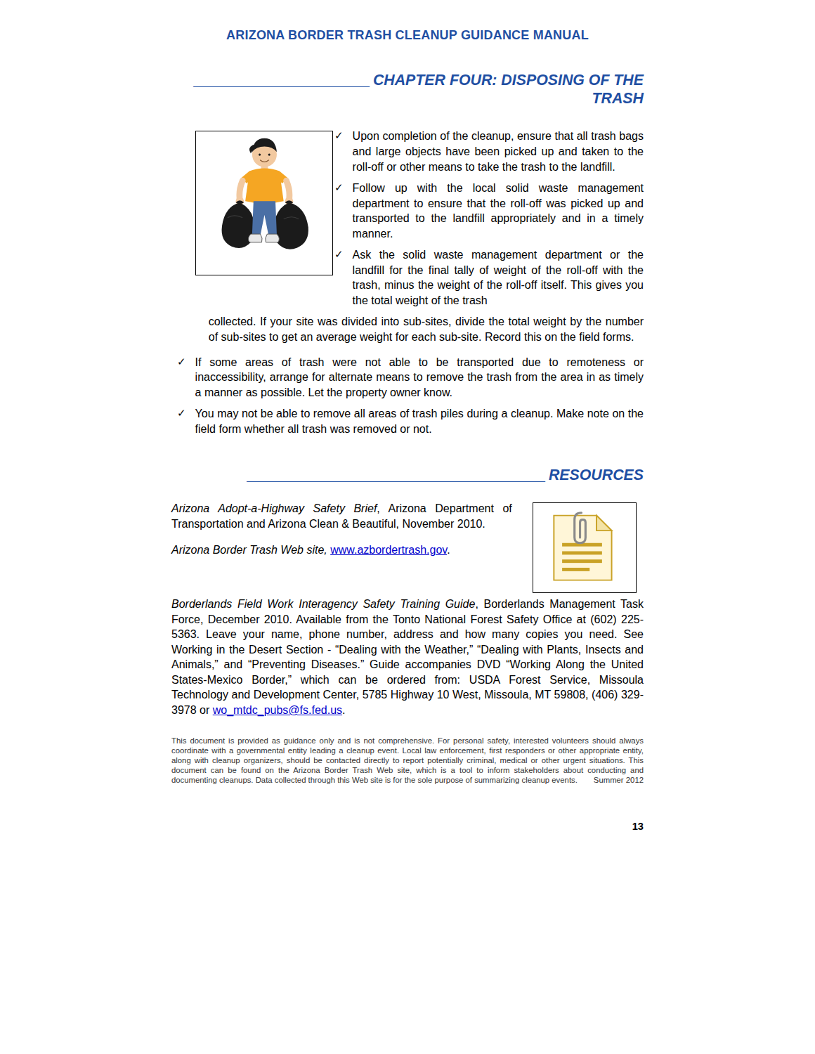ARIZONA BORDER TRASH CLEANUP GUIDANCE MANUAL
_______________________ CHAPTER FOUR: DISPOSING OF THE TRASH
Upon completion of the cleanup, ensure that all trash bags and large objects have been picked up and taken to the roll-off or other means to take the trash to the landfill.
Follow up with the local solid waste management department to ensure that the roll-off was picked up and transported to the landfill appropriately and in a timely manner.
Ask the solid waste management department or the landfill for the final tally of weight of the roll-off with the trash, minus the weight of the roll-off itself. This gives you the total weight of the trash
collected. If your site was divided into sub-sites, divide the total weight by the number of sub-sites to get an average weight for each sub-site. Record this on the field forms.
If some areas of trash were not able to be transported due to remoteness or inaccessibility, arrange for alternate means to remove the trash from the area in as timely a manner as possible. Let the property owner know.
You may not be able to remove all areas of trash piles during a cleanup. Make note on the field form whether all trash was removed or not.
_______________________________________ RESOURCES
Arizona Adopt-a-Highway Safety Brief, Arizona Department of Transportation and Arizona Clean & Beautiful, November 2010.
Arizona Border Trash Web site, www.azbordertrash.gov.
Borderlands Field Work Interagency Safety Training Guide, Borderlands Management Task Force, December 2010. Available from the Tonto National Forest Safety Office at (602) 225-5363. Leave your name, phone number, address and how many copies you need. See Working in the Desert Section - “Dealing with the Weather,” “Dealing with Plants, Insects and Animals,” and “Preventing Diseases.” Guide accompanies DVD “Working Along the United States-Mexico Border,” which can be ordered from: USDA Forest Service, Missoula Technology and Development Center, 5785 Highway 10 West, Missoula, MT 59808, (406) 329-3978 or wo_mtdc_pubs@fs.fed.us.
This document is provided as guidance only and is not comprehensive. For personal safety, interested volunteers should always coordinate with a governmental entity leading a cleanup event. Local law enforcement, first responders or other appropriate entity, along with cleanup organizers, should be contacted directly to report potentially criminal, medical or other urgent situations. This document can be found on the Arizona Border Trash Web site, which is a tool to inform stakeholders about conducting and documenting cleanups. Data collected through this Web site is for the sole purpose of summarizing cleanup events. Summer 2012
13